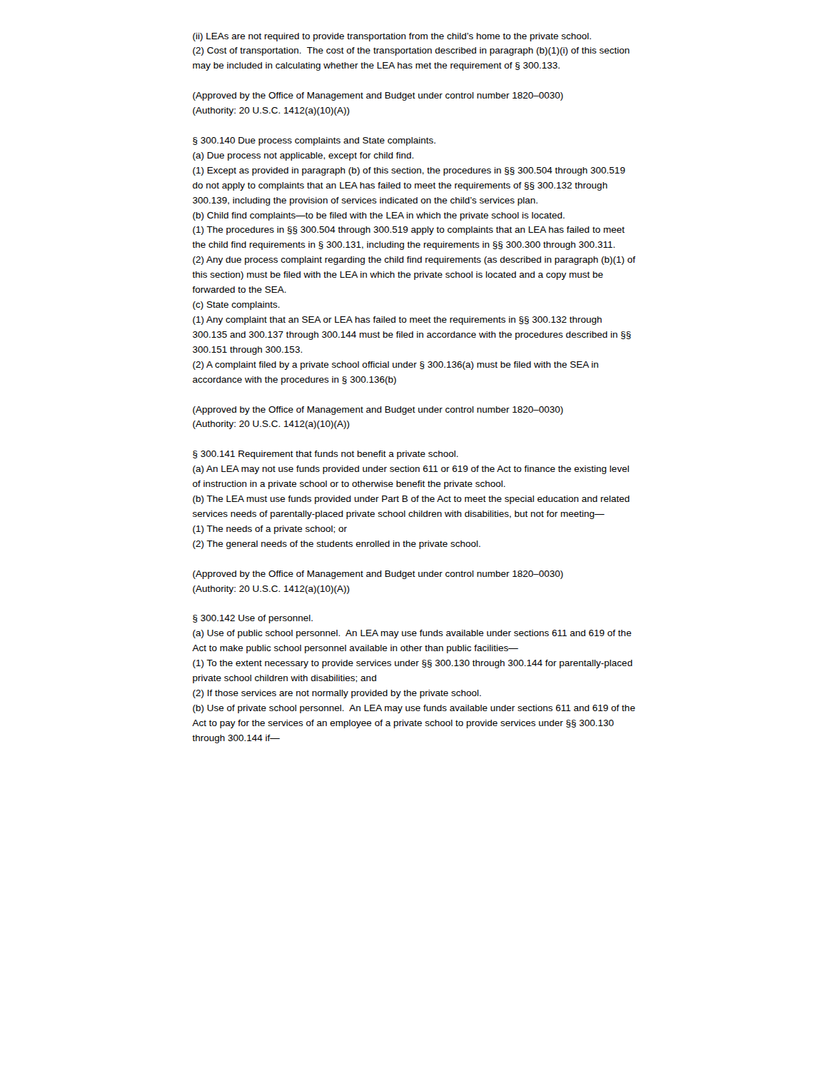(ii) LEAs are not required to provide transportation from the child’s home to the private school.
(2) Cost of transportation. The cost of the transportation described in paragraph (b)(1)(i) of this section may be included in calculating whether the LEA has met the requirement of § 300.133.
(Approved by the Office of Management and Budget under control number 1820–0030)
(Authority: 20 U.S.C. 1412(a)(10)(A))
§ 300.140 Due process complaints and State complaints.
(a) Due process not applicable, except for child find.
(1) Except as provided in paragraph (b) of this section, the procedures in §§ 300.504 through 300.519 do not apply to complaints that an LEA has failed to meet the requirements of §§ 300.132 through 300.139, including the provision of services indicated on the child’s services plan.
(b) Child find complaints—to be filed with the LEA in which the private school is located.
(1) The procedures in §§ 300.504 through 300.519 apply to complaints that an LEA has failed to meet the child find requirements in § 300.131, including the requirements in §§ 300.300 through 300.311.
(2) Any due process complaint regarding the child find requirements (as described in paragraph (b)(1) of this section) must be filed with the LEA in which the private school is located and a copy must be forwarded to the SEA.
(c) State complaints.
(1) Any complaint that an SEA or LEA has failed to meet the requirements in §§ 300.132 through 300.135 and 300.137 through 300.144 must be filed in accordance with the procedures described in §§ 300.151 through 300.153.
(2) A complaint filed by a private school official under § 300.136(a) must be filed with the SEA in accordance with the procedures in § 300.136(b)
(Approved by the Office of Management and Budget under control number 1820–0030)
(Authority: 20 U.S.C. 1412(a)(10)(A))
§ 300.141 Requirement that funds not benefit a private school.
(a) An LEA may not use funds provided under section 611 or 619 of the Act to finance the existing level of instruction in a private school or to otherwise benefit the private school.
(b) The LEA must use funds provided under Part B of the Act to meet the special education and related services needs of parentally-placed private school children with disabilities, but not for meeting—
(1) The needs of a private school; or
(2) The general needs of the students enrolled in the private school.
(Approved by the Office of Management and Budget under control number 1820–0030)
(Authority: 20 U.S.C. 1412(a)(10)(A))
§ 300.142 Use of personnel.
(a) Use of public school personnel. An LEA may use funds available under sections 611 and 619 of the Act to make public school personnel available in other than public facilities—
(1) To the extent necessary to provide services under §§ 300.130 through 300.144 for parentally-placed private school children with disabilities; and
(2) If those services are not normally provided by the private school.
(b) Use of private school personnel. An LEA may use funds available under sections 611 and 619 of the Act to pay for the services of an employee of a private school to provide services under §§ 300.130 through 300.144 if—